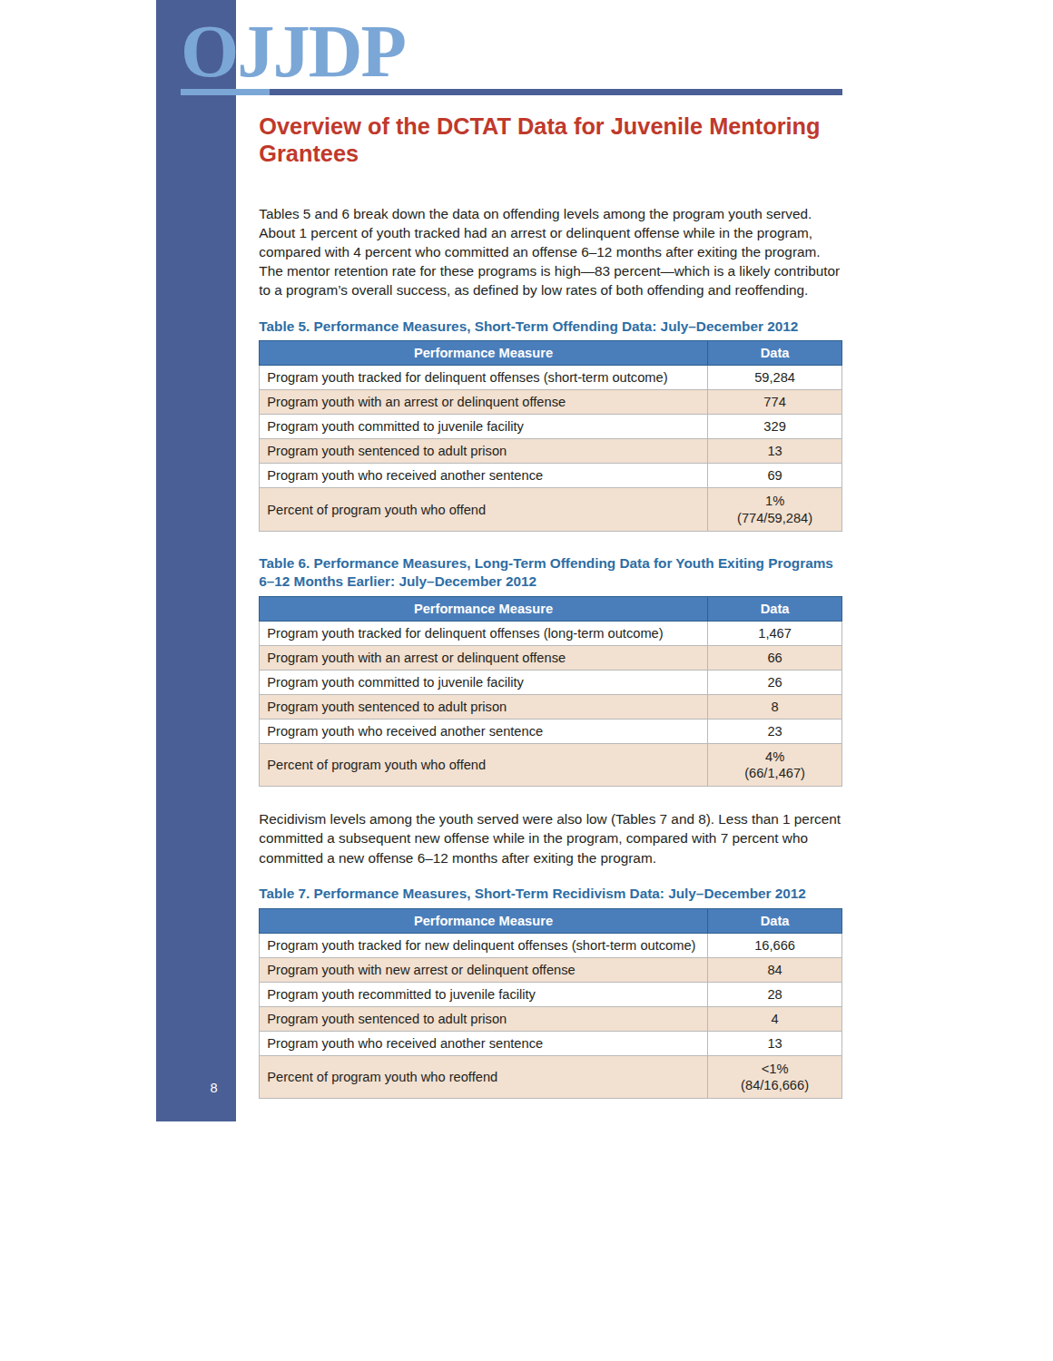OJJDP
Overview of the DCTAT Data for Juvenile Mentoring
Grantees
Tables 5 and 6 break down the data on offending levels among the program youth served. About 1 percent of youth tracked had an arrest or delinquent offense while in the program, compared with 4 percent who committed an offense 6–12 months after exiting the program. The mentor retention rate for these programs is high—83 percent—which is a likely contributor to a program’s overall success, as defined by low rates of both offending and reoffending.
Table 5. Performance Measures, Short-Term Offending Data: July–December 2012
| Performance Measure | Data |
| --- | --- |
| Program youth tracked for delinquent offenses (short-term outcome) | 59,284 |
| Program youth with an arrest or delinquent offense | 774 |
| Program youth committed to juvenile facility | 329 |
| Program youth sentenced to adult prison | 13 |
| Program youth who received another sentence | 69 |
| Percent of program youth who offend | 1% (774/59,284) |
Table 6. Performance Measures, Long-Term Offending Data for Youth Exiting Programs 6–12 Months Earlier: July–December 2012
| Performance Measure | Data |
| --- | --- |
| Program youth tracked for delinquent offenses (long-term outcome) | 1,467 |
| Program youth with an arrest or delinquent offense | 66 |
| Program youth committed to juvenile facility | 26 |
| Program youth sentenced to adult prison | 8 |
| Program youth who received another sentence | 23 |
| Percent of program youth who offend | 4% (66/1,467) |
Recidivism levels among the youth served were also low (Tables 7 and 8). Less than 1 percent committed a subsequent new offense while in the program, compared with 7 percent who committed a new offense 6–12 months after exiting the program.
Table 7. Performance Measures, Short-Term Recidivism Data: July–December 2012
| Performance Measure | Data |
| --- | --- |
| Program youth tracked for new delinquent offenses (short-term outcome) | 16,666 |
| Program youth with new arrest or delinquent offense | 84 |
| Program youth recommitted to juvenile facility | 28 |
| Program youth sentenced to adult prison | 4 |
| Program youth who received another sentence | 13 |
| Percent of program youth who reoffend | <1% (84/16,666) |
8